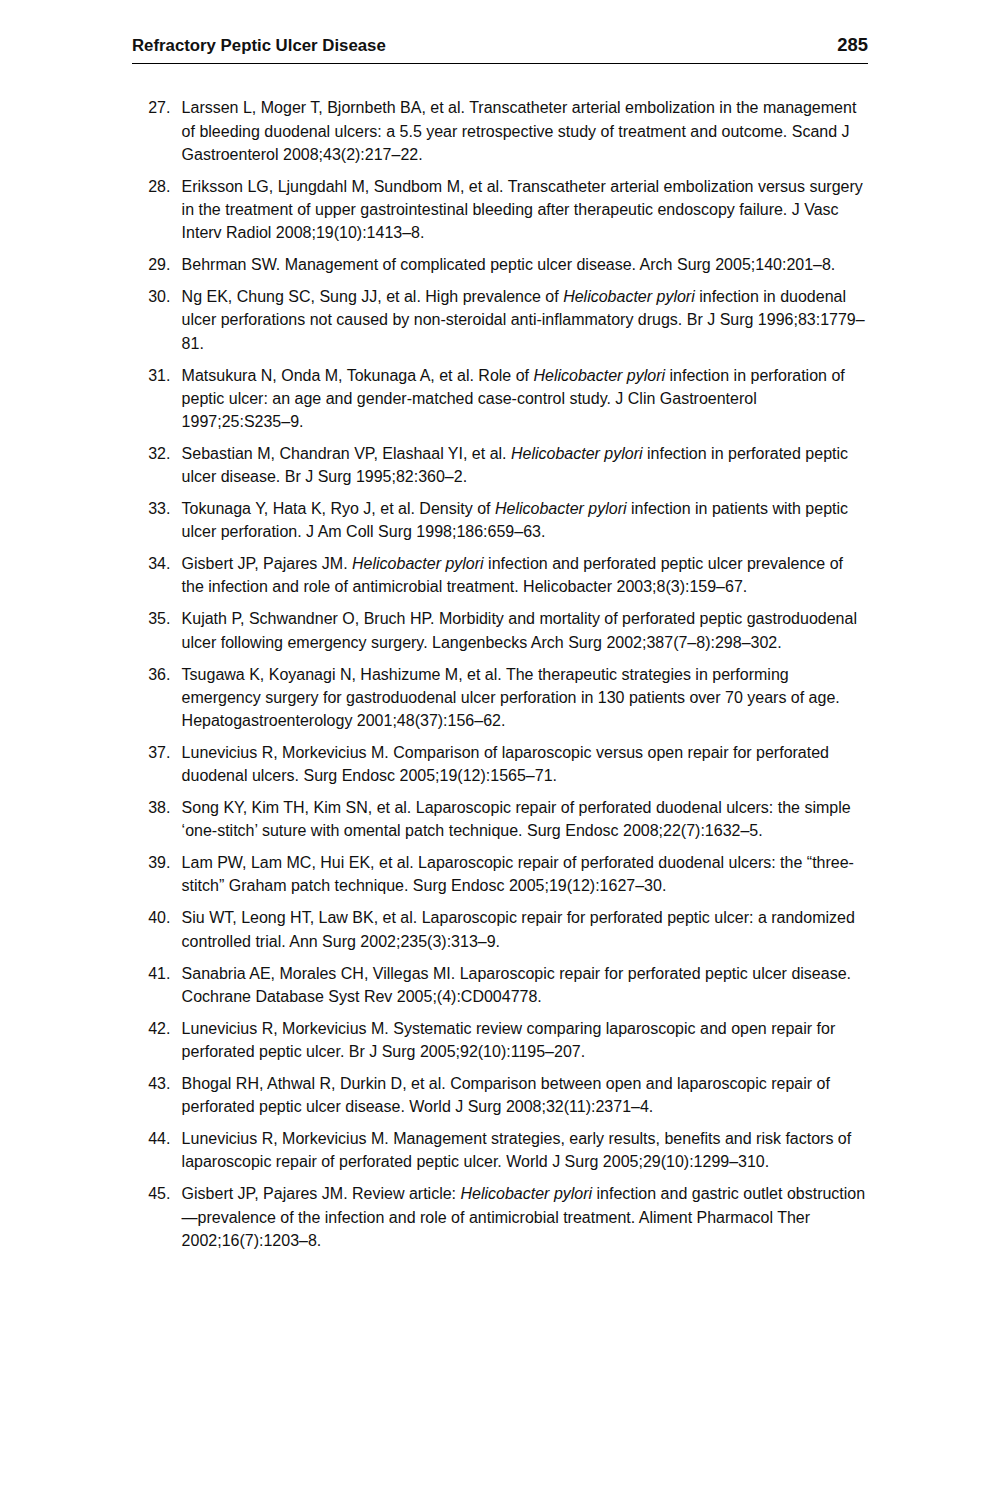Refractory Peptic Ulcer Disease 285
Larssen L, Moger T, Bjornbeth BA, et al. Transcatheter arterial embolization in the management of bleeding duodenal ulcers: a 5.5 year retrospective study of treatment and outcome. Scand J Gastroenterol 2008;43(2):217–22.
Eriksson LG, Ljungdahl M, Sundbom M, et al. Transcatheter arterial embolization versus surgery in the treatment of upper gastrointestinal bleeding after therapeutic endoscopy failure. J Vasc Interv Radiol 2008;19(10):1413–8.
Behrman SW. Management of complicated peptic ulcer disease. Arch Surg 2005;140:201–8.
Ng EK, Chung SC, Sung JJ, et al. High prevalence of Helicobacter pylori infection in duodenal ulcer perforations not caused by non-steroidal anti-inflammatory drugs. Br J Surg 1996;83:1779–81.
Matsukura N, Onda M, Tokunaga A, et al. Role of Helicobacter pylori infection in perforation of peptic ulcer: an age and gender-matched case-control study. J Clin Gastroenterol 1997;25:S235–9.
Sebastian M, Chandran VP, Elashaal YI, et al. Helicobacter pylori infection in perforated peptic ulcer disease. Br J Surg 1995;82:360–2.
Tokunaga Y, Hata K, Ryo J, et al. Density of Helicobacter pylori infection in patients with peptic ulcer perforation. J Am Coll Surg 1998;186:659–63.
Gisbert JP, Pajares JM. Helicobacter pylori infection and perforated peptic ulcer prevalence of the infection and role of antimicrobial treatment. Helicobacter 2003;8(3):159–67.
Kujath P, Schwandner O, Bruch HP. Morbidity and mortality of perforated peptic gastroduodenal ulcer following emergency surgery. Langenbecks Arch Surg 2002;387(7–8):298–302.
Tsugawa K, Koyanagi N, Hashizume M, et al. The therapeutic strategies in performing emergency surgery for gastroduodenal ulcer perforation in 130 patients over 70 years of age. Hepatogastroenterology 2001;48(37):156–62.
Lunevicius R, Morkevicius M. Comparison of laparoscopic versus open repair for perforated duodenal ulcers. Surg Endosc 2005;19(12):1565–71.
Song KY, Kim TH, Kim SN, et al. Laparoscopic repair of perforated duodenal ulcers: the simple ‘one-stitch’ suture with omental patch technique. Surg Endosc 2008;22(7):1632–5.
Lam PW, Lam MC, Hui EK, et al. Laparoscopic repair of perforated duodenal ulcers: the “three-stitch” Graham patch technique. Surg Endosc 2005;19(12):1627–30.
Siu WT, Leong HT, Law BK, et al. Laparoscopic repair for perforated peptic ulcer: a randomized controlled trial. Ann Surg 2002;235(3):313–9.
Sanabria AE, Morales CH, Villegas MI. Laparoscopic repair for perforated peptic ulcer disease. Cochrane Database Syst Rev 2005;(4):CD004778.
Lunevicius R, Morkevicius M. Systematic review comparing laparoscopic and open repair for perforated peptic ulcer. Br J Surg 2005;92(10):1195–207.
Bhogal RH, Athwal R, Durkin D, et al. Comparison between open and laparoscopic repair of perforated peptic ulcer disease. World J Surg 2008;32(11):2371–4.
Lunevicius R, Morkevicius M. Management strategies, early results, benefits and risk factors of laparoscopic repair of perforated peptic ulcer. World J Surg 2005;29(10):1299–310.
Gisbert JP, Pajares JM. Review article: Helicobacter pylori infection and gastric outlet obstruction—prevalence of the infection and role of antimicrobial treatment. Aliment Pharmacol Ther 2002;16(7):1203–8.